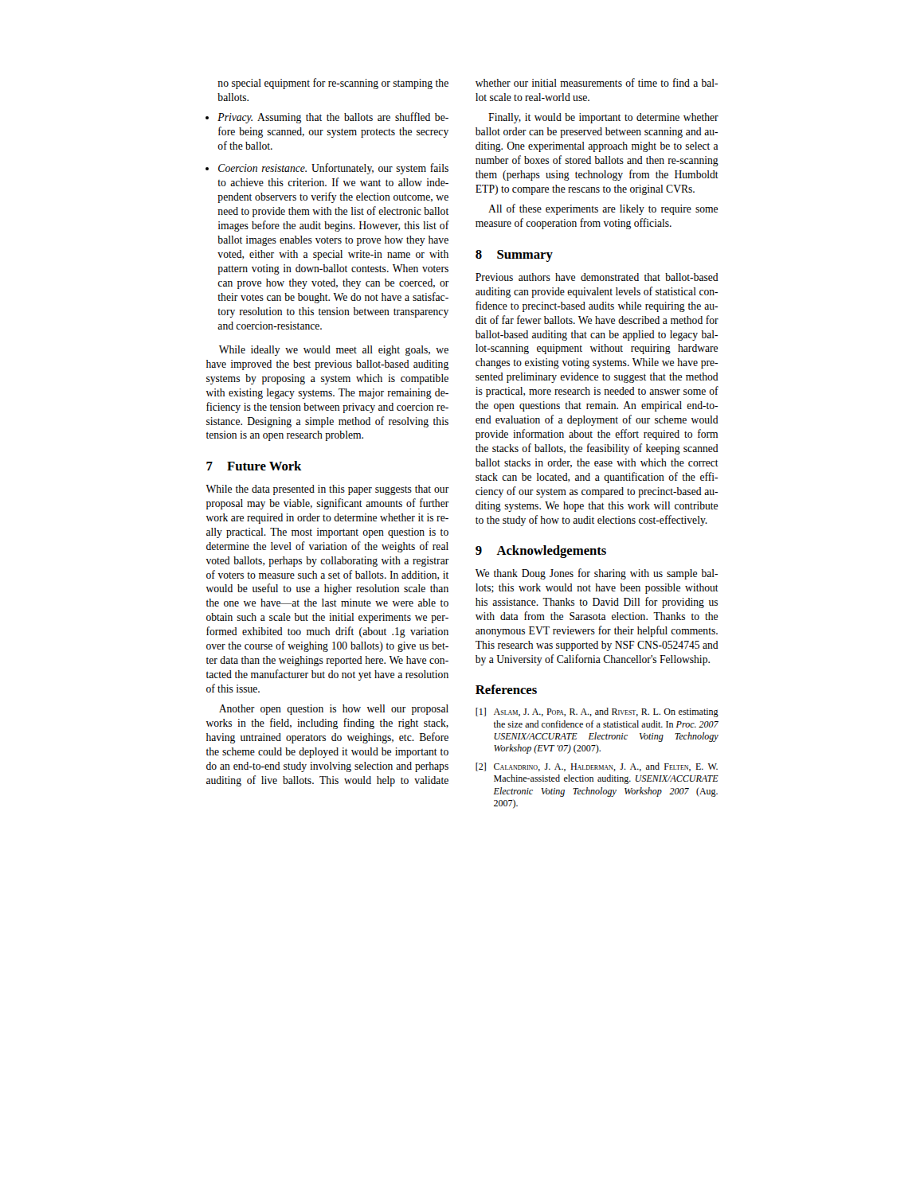no special equipment for re-scanning or stamping the ballots.
Privacy. Assuming that the ballots are shuffled before being scanned, our system protects the secrecy of the ballot.
Coercion resistance. Unfortunately, our system fails to achieve this criterion. If we want to allow independent observers to verify the election outcome, we need to provide them with the list of electronic ballot images before the audit begins. However, this list of ballot images enables voters to prove how they have voted, either with a special write-in name or with pattern voting in down-ballot contests. When voters can prove how they voted, they can be coerced, or their votes can be bought. We do not have a satisfactory resolution to this tension between transparency and coercion-resistance.
While ideally we would meet all eight goals, we have improved the best previous ballot-based auditing systems by proposing a system which is compatible with existing legacy systems. The major remaining deficiency is the tension between privacy and coercion resistance. Designing a simple method of resolving this tension is an open research problem.
7 Future Work
While the data presented in this paper suggests that our proposal may be viable, significant amounts of further work are required in order to determine whether it is really practical. The most important open question is to determine the level of variation of the weights of real voted ballots, perhaps by collaborating with a registrar of voters to measure such a set of ballots. In addition, it would be useful to use a higher resolution scale than the one we have—at the last minute we were able to obtain such a scale but the initial experiments we performed exhibited too much drift (about .1g variation over the course of weighing 100 ballots) to give us better data than the weighings reported here. We have contacted the manufacturer but do not yet have a resolution of this issue.
Another open question is how well our proposal works in the field, including finding the right stack, having untrained operators do weighings, etc. Before the scheme could be deployed it would be important to do an end-to-end study involving selection and perhaps auditing of live ballots. This would help to validate whether our initial measurements of time to find a ballot scale to real-world use.
Finally, it would be important to determine whether ballot order can be preserved between scanning and auditing. One experimental approach might be to select a number of boxes of stored ballots and then re-scanning them (perhaps using technology from the Humboldt ETP) to compare the rescans to the original CVRs.
All of these experiments are likely to require some measure of cooperation from voting officials.
8 Summary
Previous authors have demonstrated that ballot-based auditing can provide equivalent levels of statistical confidence to precinct-based audits while requiring the audit of far fewer ballots. We have described a method for ballot-based auditing that can be applied to legacy ballot-scanning equipment without requiring hardware changes to existing voting systems. While we have presented preliminary evidence to suggest that the method is practical, more research is needed to answer some of the open questions that remain. An empirical end-to-end evaluation of a deployment of our scheme would provide information about the effort required to form the stacks of ballots, the feasibility of keeping scanned ballot stacks in order, the ease with which the correct stack can be located, and a quantification of the efficiency of our system as compared to precinct-based auditing systems. We hope that this work will contribute to the study of how to audit elections cost-effectively.
9 Acknowledgements
We thank Doug Jones for sharing with us sample ballots; this work would not have been possible without his assistance. Thanks to David Dill for providing us with data from the Sarasota election. Thanks to the anonymous EVT reviewers for their helpful comments. This research was supported by NSF CNS-0524745 and by a University of California Chancellor's Fellowship.
References
Aslam, J. A., Popa, R. A., and Rivest, R. L. On estimating the size and confidence of a statistical audit. In Proc. 2007 USENIX/ACCURATE Electronic Voting Technology Workshop (EVT '07) (2007).
Calandrino, J. A., Halderman, J. A., and Felten, E. W. Machine-assisted election auditing. USENIX/ACCURATE Electronic Voting Technology Workshop 2007 (Aug. 2007).